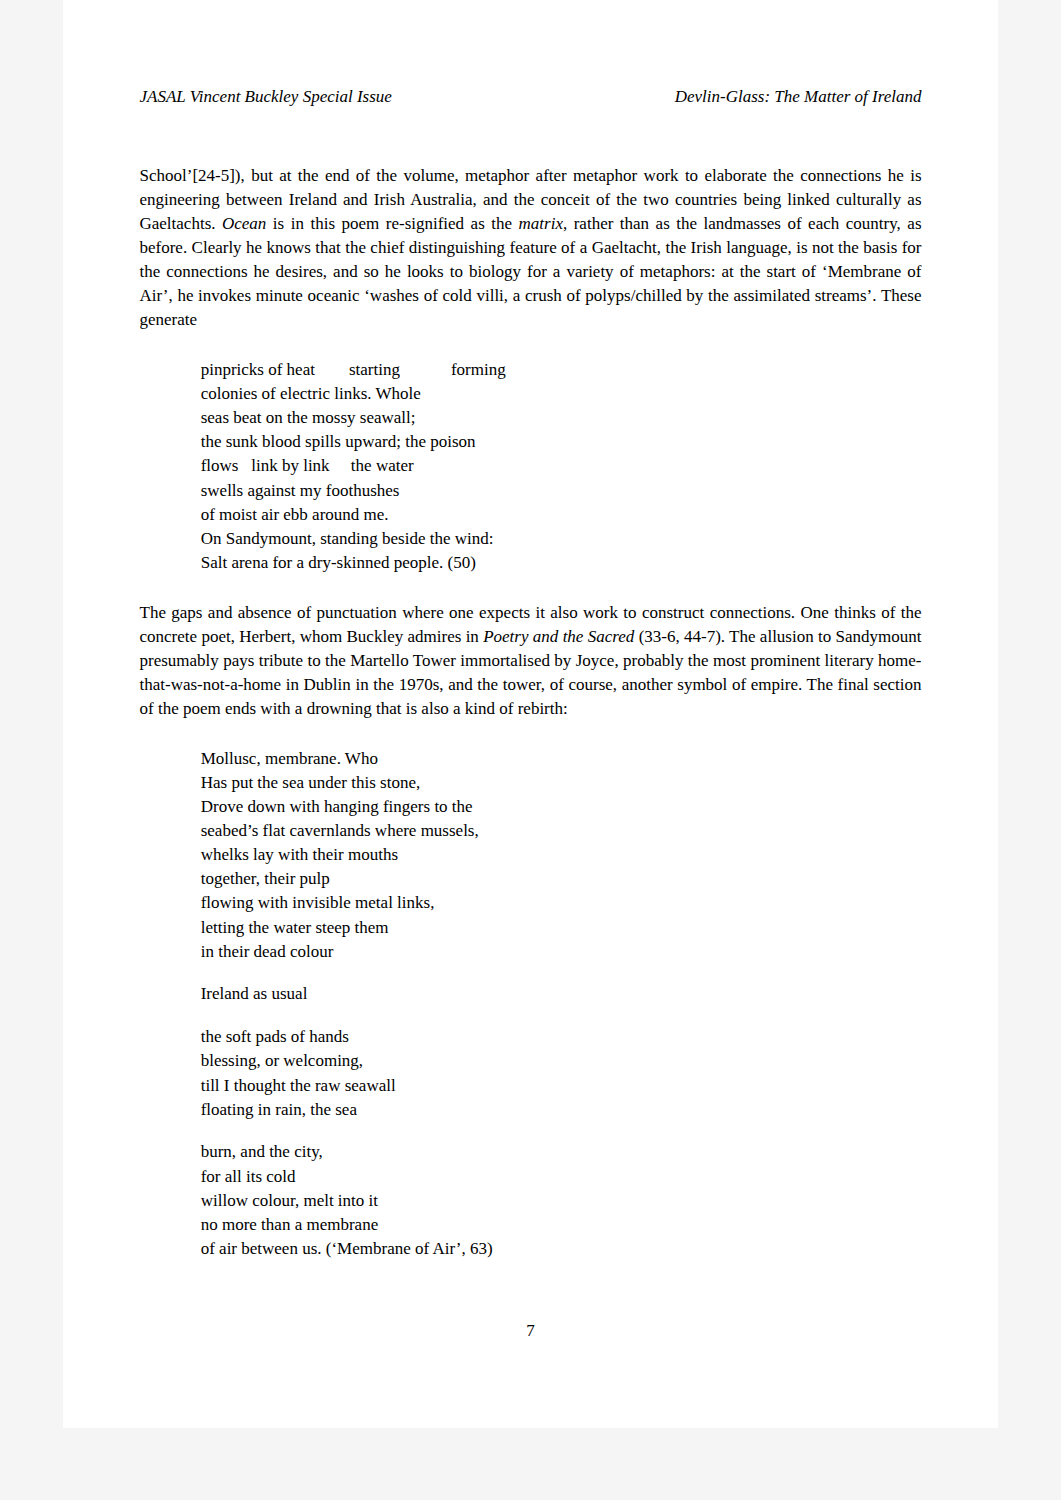JASAL Vincent Buckley Special Issue Devlin-Glass: The Matter of Ireland
School’[24-5]), but at the end of the volume, metaphor after metaphor work to elaborate the connections he is engineering between Ireland and Irish Australia, and the conceit of the two countries being linked culturally as Gaeltachts. Ocean is in this poem re-signified as the matrix, rather than as the landmasses of each country, as before. Clearly he knows that the chief distinguishing feature of a Gaeltacht, the Irish language, is not the basis for the connections he desires, and so he looks to biology for a variety of metaphors: at the start of ‘Membrane of Air’, he invokes minute oceanic ‘washes of cold villi, a crush of polyps/chilled by the assimilated streams’. These generate
pinpricks of heat starting forming colonies of electric links. Whole seas beat on the mossy seawall; the sunk blood spills upward; the poison flows link by link the water swells against my foothushes of moist air ebb around me. On Sandymount, standing beside the wind: Salt arena for a dry-skinned people. (50)
The gaps and absence of punctuation where one expects it also work to construct connections. One thinks of the concrete poet, Herbert, whom Buckley admires in Poetry and the Sacred (33-6, 44-7). The allusion to Sandymount presumably pays tribute to the Martello Tower immortalised by Joyce, probably the most prominent literary home-that-was-not-a-home in Dublin in the 1970s, and the tower, of course, another symbol of empire. The final section of the poem ends with a drowning that is also a kind of rebirth:
Mollusc, membrane. Who Has put the sea under this stone, Drove down with hanging fingers to the seabed’s flat cavernlands where mussels, whelks lay with their mouths together, their pulp flowing with invisible metal links, letting the water steep them in their dead colour
Ireland as usual
the soft pads of hands blessing, or welcoming, till I thought the raw seawall floating in rain, the sea
burn, and the city, for all its cold willow colour, melt into it no more than a membrane of air between us. (‘Membrane of Air’, 63)
7